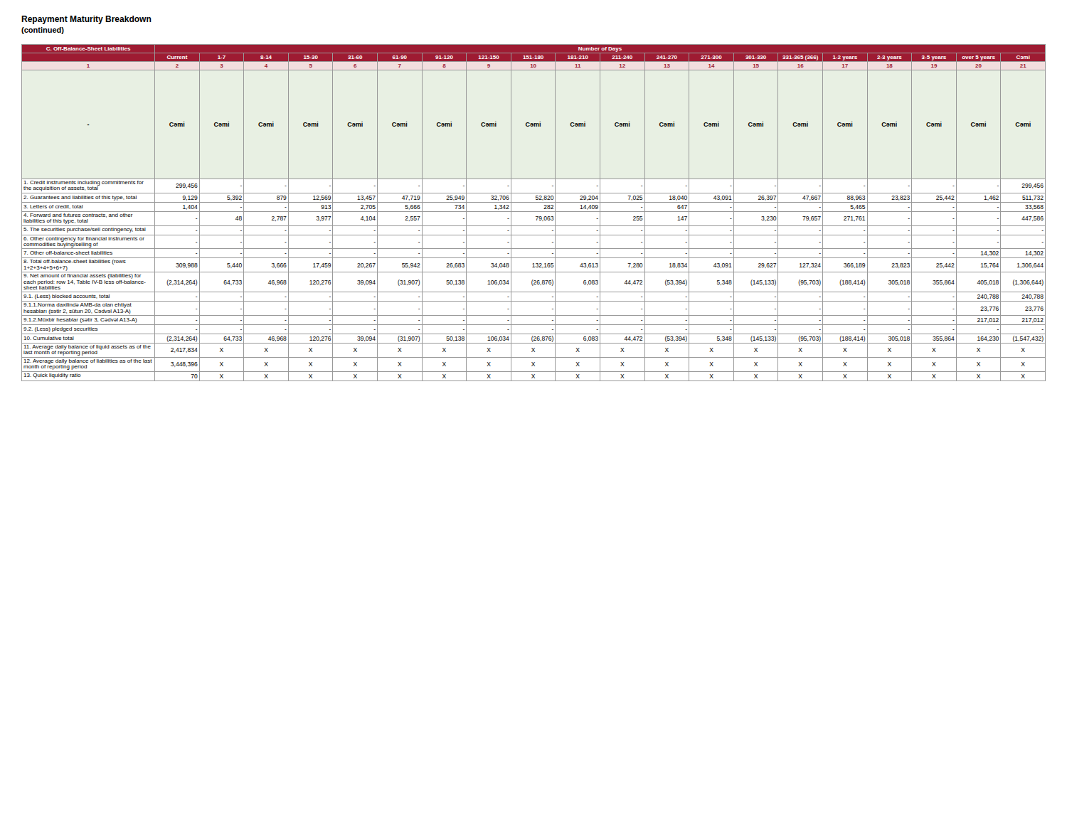Repayment Maturity Breakdown
(continued)
| C. Off-Balance-Sheet Liabilities | Number of Days |
| --- | --- |
| | Current | 1-7 | 8-14 | 15-30 | 31-60 | 61-90 | 91-120 | 121-150 | 151-180 | 181-210 | 211-240 | 241-270 | 271-300 | 301-330 | 331-365 (366) | 1-2 years | 2-3 years | 3-5 years | over 5 years | Cəmi |
| 1 | 2 | 3 | 4 | 5 | 6 | 7 | 8 | 9 | 10 | 11 | 12 | 13 | 14 | 15 | 16 | 17 | 18 | 19 | 20 | 21 |
| - | Cəmi | Cəmi | Cəmi | Cəmi | Cəmi | Cəmi | Cəmi | Cəmi | Cəmi | Cəmi | Cəmi | Cəmi | Cəmi | Cəmi | Cəmi | Cəmi | Cəmi | Cəmi | Cəmi | Cəmi |
| 1. Credit instruments including commitments for the acquisition of assets, total | 299,456 | - | - | - | - | - | - | - | - | - | - | - | - | - | - | - | - | - | - | 299,456 |
| 2. Guarantees and liabilities of this type, total | 9,129 | 5,392 | 879 | 12,569 | 13,457 | 47,719 | 25,949 | 32,706 | 52,820 | 29,204 | 7,025 | 18,040 | 43,091 | 26,397 | 47,667 | 88,963 | 23,823 | 25,442 | 1,462 | 511,732 |
| 3. Letters of credit, total | 1,404 | - | - | 913 | 2,705 | 5,666 | 734 | 1,342 | 282 | 14,409 | - | 647 | - | - | - | 5,465 | - | - | - | 33,568 |
| 4. Forward and futures contracts, and other liabilities of this type, total | - | 48 | 2,787 | 3,977 | 4,104 | 2,557 | - | - | 79,063 | - | 255 | 147 | - | 3,230 | 79,657 | 271,761 | - | - | - | 447,586 |
| 5. The securities purchase/sell contingency, total | - | - | - | - | - | - | - | - | - | - | - | - | - | - | - | - | - | - | - | - |
| 6. Other contingency for financial instruments or commodities buying/selling of | - | - | - | - | - | - | - | - | - | - | - | - | - | - | - | - | - | - | - | - |
| 7. Other off-balance-sheet liabilities | - | - | - | - | - | - | - | - | - | - | - | - | - | - | - | - | - | - | 14,302 | 14,302 |
| 8. Total off-balance-sheet liabilities (rows 1+2+3+4+5+6+7) | 309,988 | 5,440 | 3,666 | 17,459 | 20,267 | 55,942 | 26,683 | 34,048 | 132,165 | 43,613 | 7,280 | 18,834 | 43,091 | 29,627 | 127,324 | 366,189 | 23,823 | 25,442 | 15,764 | 1,306,644 |
| 9. Net amount of financial assets (liabilities) for each period: row 14, Table IV-B less off-balance-sheet liabilities | (2,314,264) | 64,733 | 46,968 | 120,276 | 39,094 | (31,907) | 50,138 | 106,034 | (26,876) | 6,083 | 44,472 | (53,394) | 5,348 | (145,133) | (95,703) | (188,414) | 305,018 | 355,864 | 405,018 | (1,306,644) |
| 9.1. (Less) blocked accounts, total | - | - | - | - | - | - | - | - | - | - | - | - | - | - | - | - | - | - | 240,788 | 240,788 |
| 9.1.1.Norma daxilində AMB-da olan ehtiyat hesabları (sətir 2, sütun 20, Cədvəl A13-A) | - | - | - | - | - | - | - | - | - | - | - | - | - | - | - | - | - | - | 23,776 | 23,776 |
| 9.1.2.Müxbir hesablar (sətir 3, Cədvəl A13-A) | - | - | - | - | - | - | - | - | - | - | - | - | - | - | - | - | - | - | 217,012 | 217,012 |
| 9.2. (Less) pledged securities | - | - | - | - | - | - | - | - | - | - | - | - | - | - | - | - | - | - | - | - |
| 10. Cumulative total | (2,314,264) | 64,733 | 46,968 | 120,276 | 39,094 | (31,907) | 50,138 | 106,034 | (26,876) | 6,083 | 44,472 | (53,394) | 5,348 | (145,133) | (95,703) | (188,414) | 305,018 | 355,864 | 164,230 | (1,547,432) |
| 11. Average daily balance of liquid assets as of the last month of reporting period | 2,417,834 | X | X | X | X | X | X | X | X | X | X | X | X | X | X | X | X | X | X | X |
| 12. Average daily balance of liabilities as of the last month of reporting period | 3,448,396 | X | X | X | X | X | X | X | X | X | X | X | X | X | X | X | X | X | X | X |
| 13. Quick liquidity ratio | 70 | X | X | X | X | X | X | X | X | X | X | X | X | X | X | X | X | X | X | X |